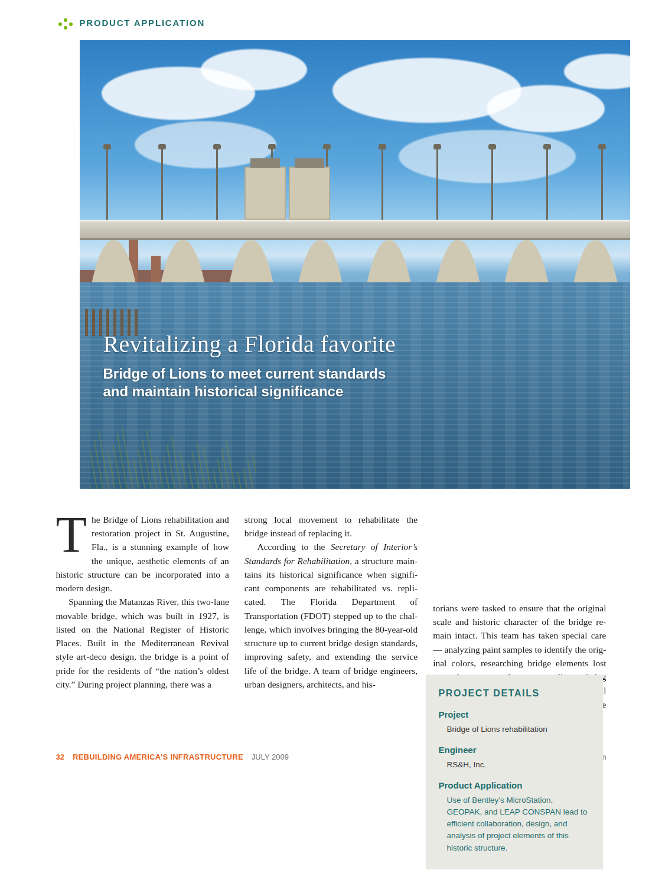Product Application
Revitalizing a Florida favorite
Bridge of Lions to meet current standards
and maintain historical significance
Project Details
Project
Bridge of Lions rehabilitation
Engineer
RS&H, Inc.
Product Application
Use of Bentley’s MicroStation, GEOPAK, and LEAP CONSPAN lead to efficient collaboration, design, and analysis of project elements of this historic structure.
The Bridge of Lions rehabilitation and restoration project in St. Augustine, Fla., is a stunning example of how the unique, aesthetic elements of an historic structure can be incorporated into a modern design.
Spanning the Matanzas River, this two-lane movable bridge, which was built in 1927, is listed on the National Register of Historic Places. Built in the Mediterranean Revival style art-deco design, the bridge is a point of pride for the residents of “the nation’s oldest city.” During project planning, there was a
strong local movement to rehabilitate the bridge instead of replacing it.
According to the Secretary of Interior’s Standards for Rehabilitation, a structure maintains its historical significance when significant components are rehabilitated vs. replicated. The Florida Department of Transportation (FDOT) stepped up to the challenge, which involves bringing the 80-year-old structure up to current bridge design standards, improving safety, and extending the service life of the bridge. A team of bridge engineers, urban designers, architects, and his-
torians were tasked to ensure that the original scale and historic character of the bridge remain intact. This team has taken special care — analyzing paint samples to identify the original colors, researching bridge elements lost over the years, and even recycling existing steel — to bring the bridge back to its original glory. The project’s primary goals included the following:
32 REBUILDING AMERICA’S INFRASTRUCTURE JULY 2009 www.RebuildingAmericasInfrastructure.com